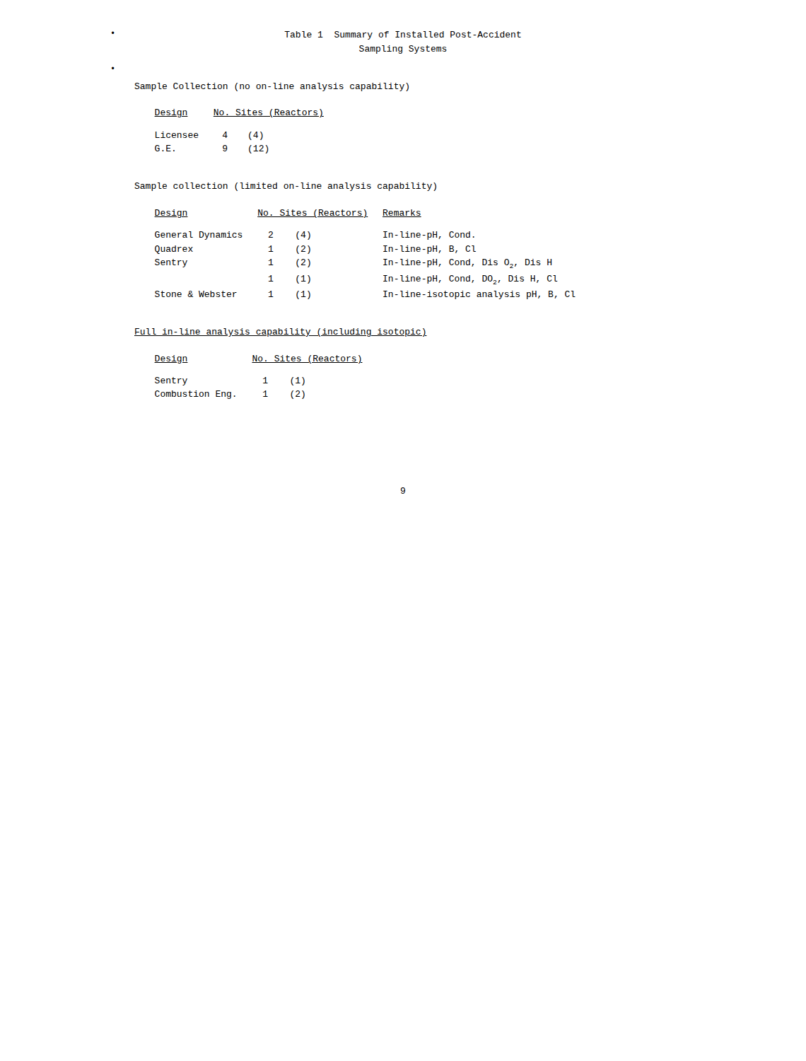• •
Table 1 Summary of Installed Post-Accident Sampling Systems
Sample Collection (no on-line analysis capability)
| Design | No. Sites (Reactors) |
| --- | --- |
| Licensee | 4 | (4) |
| G.E. | 9 | (12) |
Sample collection (limited on-line analysis capability)
| Design | No. Sites (Reactors) | Remarks |
| --- | --- | --- |
| General Dynamics | 2 | (4) | In-line-pH, Cond. |
| Quadrex | 1 | (2) | In-line-pH, B, Cl |
| Sentry | 1 | (2) | In-line-pH, Cond, Dis O 2 , Dis H |
| | 1 | (1) | In-line-pH, Cond, DO 2 , Dis H, Cl |
| Stone & Webster | 1 | (1) | In-line-isotopic analysis pH, B, Cl |
Full in-line analysis capability (including isotopic)
| Design | No. Sites (Reactors) |
| --- | --- |
| Sentry | 1 | (1) |
| Combustion Eng. | 1 | (2) |
9